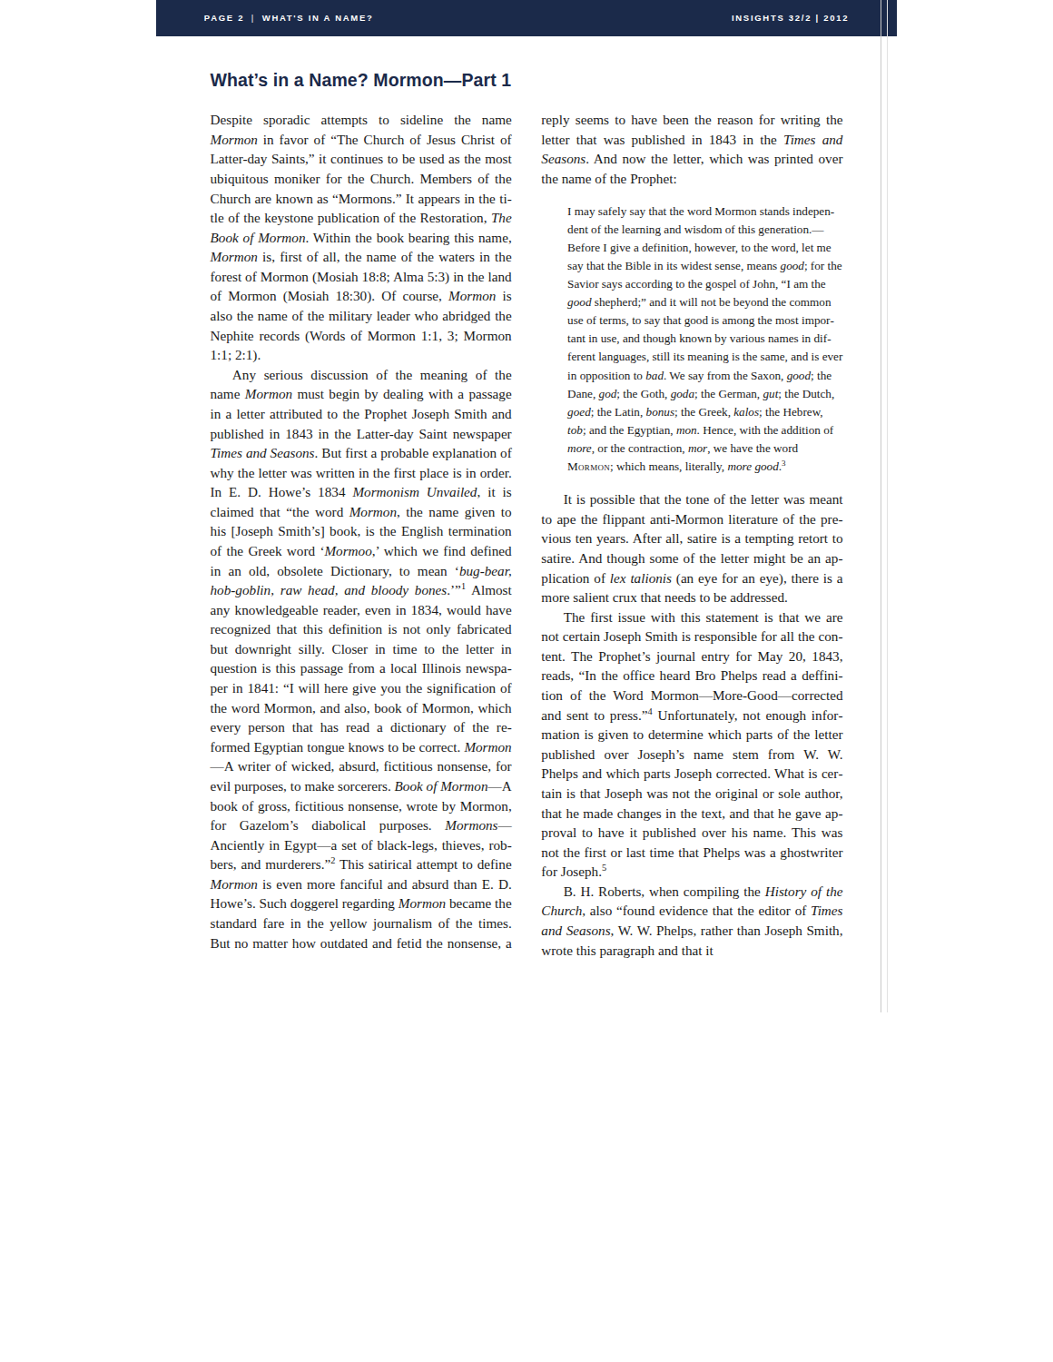PAGE 2 | What's in a Name?
INSIGHTS 32/2 | 2012
What’s in a Name? Mormon—Part 1
Despite sporadic attempts to sideline the name Mormon in favor of “The Church of Jesus Christ of Latter-day Saints,” it continues to be used as the most ubiquitous moniker for the Church. Members of the Church are known as “Mormons.” It appears in the title of the keystone publication of the Restoration, The Book of Mormon. Within the book bearing this name, Mormon is, first of all, the name of the waters in the forest of Mormon (Mosiah 18:8; Alma 5:3) in the land of Mormon (Mosiah 18:30). Of course, Mormon is also the name of the military leader who abridged the Nephite records (Words of Mormon 1:1, 3; Mormon 1:1; 2:1).
Any serious discussion of the meaning of the name Mormon must begin by dealing with a passage in a letter attributed to the Prophet Joseph Smith and published in 1843 in the Latter-day Saint newspaper Times and Seasons. But first a probable explanation of why the letter was written in the first place is in order. In E. D. Howe’s 1834 Mormonism Unvailed, it is claimed that “the word Mormon, the name given to his [Joseph Smith’s] book, is the English termination of the Greek word ‘Mormoo,’ which we find defined in an old, obsolete Dictionary, to mean ‘bug-bear, hob-goblin, raw head, and bloody bones.’”1 Almost any knowledgeable reader, even in 1834, would have recognized that this definition is not only fabricated but downright silly. Closer in time to the letter in question is this passage from a local Illinois newspaper in 1841: “I will here give you the signification of the word Mormon, and also, book of Mormon, which every person that has read a dictionary of the reformed Egyptian tongue knows to be correct. Mormon—A writer of wicked, absurd, fictitious nonsense, for evil purposes, to make sorcerers. Book of Mormon—A book of gross, fictitious nonsense, wrote by Mormon, for Gazelom’s diabolical purposes. Mormons—Anciently in Egypt—a set of black-legs, thieves, robbers, and murderers.”2 This satirical attempt to define Mormon is even more fanciful and absurd than E. D. Howe’s. Such doggerel regarding Mormon became the standard fare in the yellow journalism of the times. But no matter how outdated and fetid the nonsense, a reply seems to have been the reason for writing the letter that was published in 1843 in the Times and Seasons. And now the letter, which was printed over the name of the Prophet:
I may safely say that the word Mormon stands independent of the learning and wisdom of this generation.—Before I give a definition, however, to the word, let me say that the Bible in its widest sense, means good; for the Savior says according to the gospel of John, “I am the good shepherd;” and it will not be beyond the common use of terms, to say that good is among the most important in use, and though known by various names in different languages, still its meaning is the same, and is ever in opposition to bad. We say from the Saxon, good; the Dane, god; the Goth, goda; the German, gut; the Dutch, goed; the Latin, bonus; the Greek, kalos; the Hebrew, tob; and the Egyptian, mon. Hence, with the addition of more, or the contraction, mor, we have the word Mormon; which means, literally, more good.3
It is possible that the tone of the letter was meant to ape the flippant anti-Mormon literature of the previous ten years. After all, satire is a tempting retort to satire. And though some of the letter might be an application of lex talionis (an eye for an eye), there is a more salient crux that needs to be addressed.
The first issue with this statement is that we are not certain Joseph Smith is responsible for all the content. The Prophet’s journal entry for May 20, 1843, reads, “In the office heard Bro Phelps read a deffinition of the Word Mormon—More-Good—corrected and sent to press.”4 Unfortunately, not enough information is given to determine which parts of the letter published over Joseph’s name stem from W. W. Phelps and which parts Joseph corrected. What is certain is that Joseph was not the original or sole author, that he made changes in the text, and that he gave approval to have it published over his name. This was not the first or last time that Phelps was a ghostwriter for Joseph.5
B. H. Roberts, when compiling the History of the Church, also “found evidence that the editor of Times and Seasons, W. W. Phelps, rather than Joseph Smith, wrote this paragraph and that it